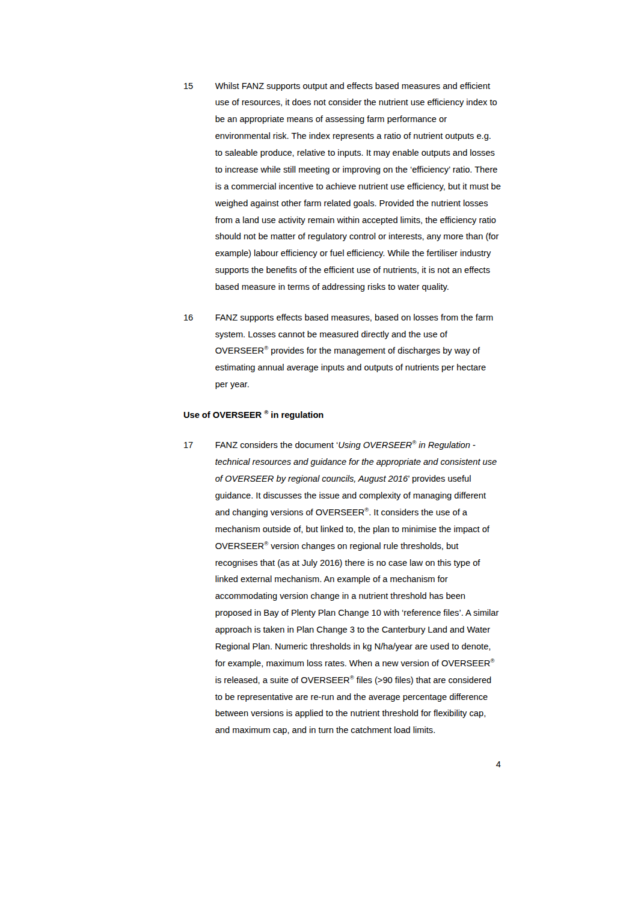15
Whilst FANZ supports output and effects based measures and efficient use of resources, it does not consider the nutrient use efficiency index to be an appropriate means of assessing farm performance or environmental risk. The index represents a ratio of nutrient outputs e.g. to saleable produce, relative to inputs. It may enable outputs and losses to increase while still meeting or improving on the ‘efficiency’ ratio. There is a commercial incentive to achieve nutrient use efficiency, but it must be weighed against other farm related goals. Provided the nutrient losses from a land use activity remain within accepted limits, the efficiency ratio should not be matter of regulatory control or interests, any more than (for example) labour efficiency or fuel efficiency. While the fertiliser industry supports the benefits of the efficient use of nutrients, it is not an effects based measure in terms of addressing risks to water quality.
16
FANZ supports effects based measures, based on losses from the farm system. Losses cannot be measured directly and the use of OVERSEER® provides for the management of discharges by way of estimating annual average inputs and outputs of nutrients per hectare per year.
Use of OVERSEER ® in regulation
17
FANZ considers the document ‘Using OVERSEER® in Regulation - technical resources and guidance for the appropriate and consistent use of OVERSEER by regional councils, August 2016’ provides useful guidance. It discusses the issue and complexity of managing different and changing versions of OVERSEER®. It considers the use of a mechanism outside of, but linked to, the plan to minimise the impact of OVERSEER® version changes on regional rule thresholds, but recognises that (as at July 2016) there is no case law on this type of linked external mechanism. An example of a mechanism for accommodating version change in a nutrient threshold has been proposed in Bay of Plenty Plan Change 10 with ‘reference files’. A similar approach is taken in Plan Change 3 to the Canterbury Land and Water Regional Plan. Numeric thresholds in kg N/ha/year are used to denote, for example, maximum loss rates. When a new version of OVERSEER® is released, a suite of OVERSEER® files (>90 files) that are considered to be representative are re-run and the average percentage difference between versions is applied to the nutrient threshold for flexibility cap, and maximum cap, and in turn the catchment load limits.
4